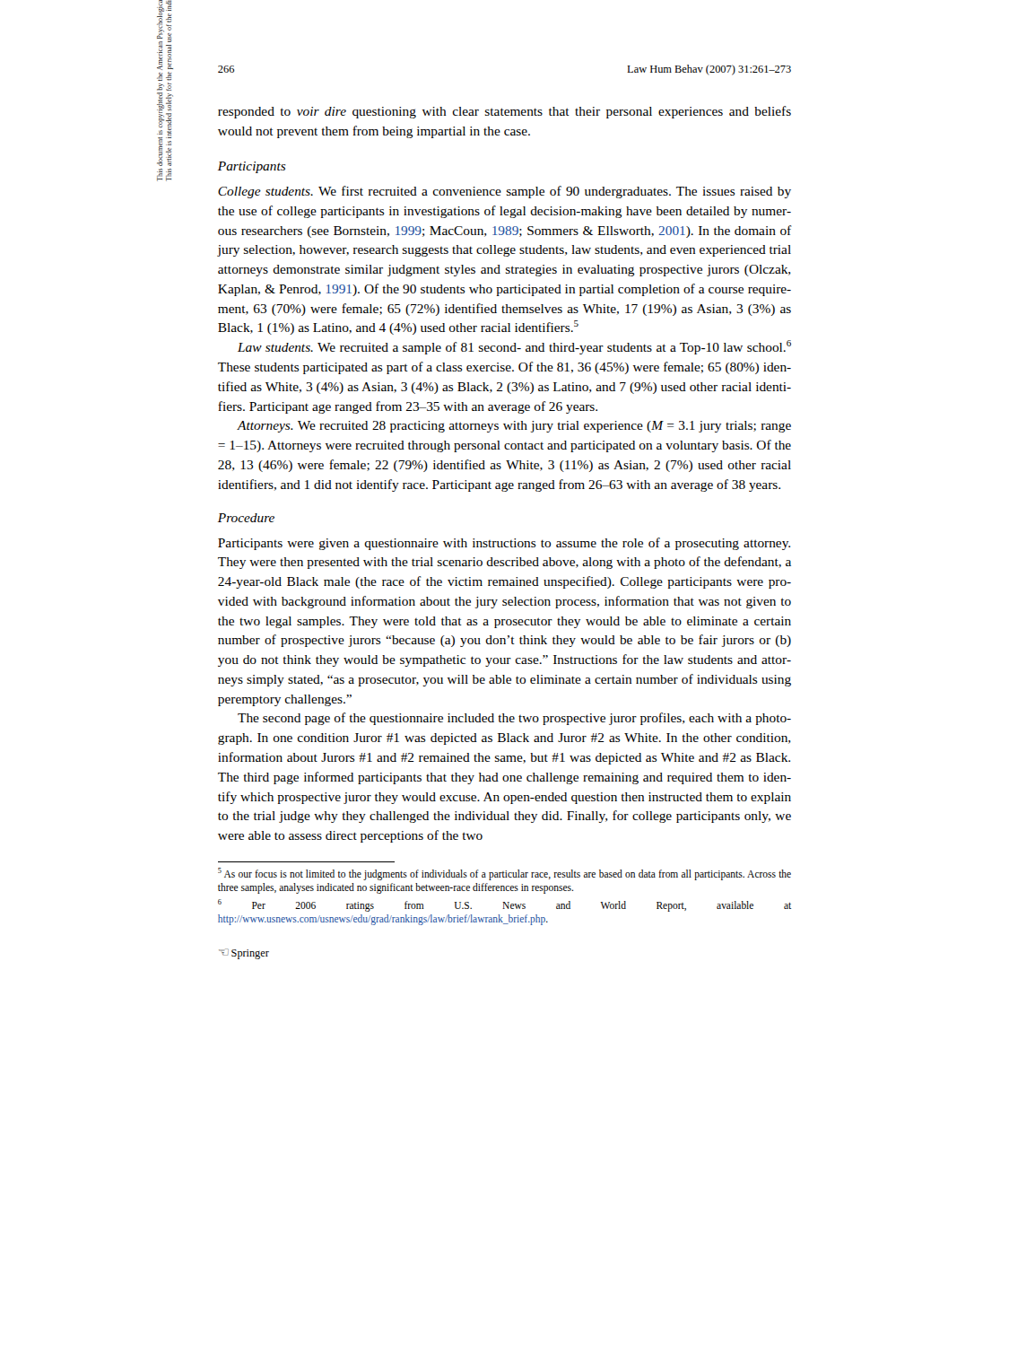This document is copyrighted by the American Psychological Association or one of its allied publishers. This article is intended solely for the personal use of the individual user and is not to be disseminated broadly.
266 Law Hum Behav (2007) 31:261–273
responded to voir dire questioning with clear statements that their personal experiences and beliefs would not prevent them from being impartial in the case.
Participants
College students. We first recruited a convenience sample of 90 undergraduates. The issues raised by the use of college participants in investigations of legal decision-making have been detailed by numerous researchers (see Bornstein, 1999; MacCoun, 1989; Sommers & Ellsworth, 2001). In the domain of jury selection, however, research suggests that college students, law students, and even experienced trial attorneys demonstrate similar judgment styles and strategies in evaluating prospective jurors (Olczak, Kaplan, & Penrod, 1991). Of the 90 students who participated in partial completion of a course requirement, 63 (70%) were female; 65 (72%) identified themselves as White, 17 (19%) as Asian, 3 (3%) as Black, 1 (1%) as Latino, and 4 (4%) used other racial identifiers.5
Law students. We recruited a sample of 81 second- and third-year students at a Top-10 law school.6 These students participated as part of a class exercise. Of the 81, 36 (45%) were female; 65 (80%) identified as White, 3 (4%) as Asian, 3 (4%) as Black, 2 (3%) as Latino, and 7 (9%) used other racial identifiers. Participant age ranged from 23–35 with an average of 26 years.
Attorneys. We recruited 28 practicing attorneys with jury trial experience (M = 3.1 jury trials; range = 1–15). Attorneys were recruited through personal contact and participated on a voluntary basis. Of the 28, 13 (46%) were female; 22 (79%) identified as White, 3 (11%) as Asian, 2 (7%) used other racial identifiers, and 1 did not identify race. Participant age ranged from 26–63 with an average of 38 years.
Procedure
Participants were given a questionnaire with instructions to assume the role of a prosecuting attorney. They were then presented with the trial scenario described above, along with a photo of the defendant, a 24-year-old Black male (the race of the victim remained unspecified). College participants were provided with background information about the jury selection process, information that was not given to the two legal samples. They were told that as a prosecutor they would be able to eliminate a certain number of prospective jurors “because (a) you don’t think they would be able to be fair jurors or (b) you do not think they would be sympathetic to your case.” Instructions for the law students and attorneys simply stated, “as a prosecutor, you will be able to eliminate a certain number of individuals using peremptory challenges.”
The second page of the questionnaire included the two prospective juror profiles, each with a photograph. In one condition Juror #1 was depicted as Black and Juror #2 as White. In the other condition, information about Jurors #1 and #2 remained the same, but #1 was depicted as White and #2 as Black. The third page informed participants that they had one challenge remaining and required them to identify which prospective juror they would excuse. An open-ended question then instructed them to explain to the trial judge why they challenged the individual they did. Finally, for college participants only, we were able to assess direct perceptions of the two
5 As our focus is not limited to the judgments of individuals of a particular race, results are based on data from all participants. Across the three samples, analyses indicated no significant between-race differences in responses.
6 Per 2006 ratings from U.S. News and World Report, available at http://www.usnews.com/usnews/edu/grad/rankings/law/brief/lawrank_brief.php.
☞Springer